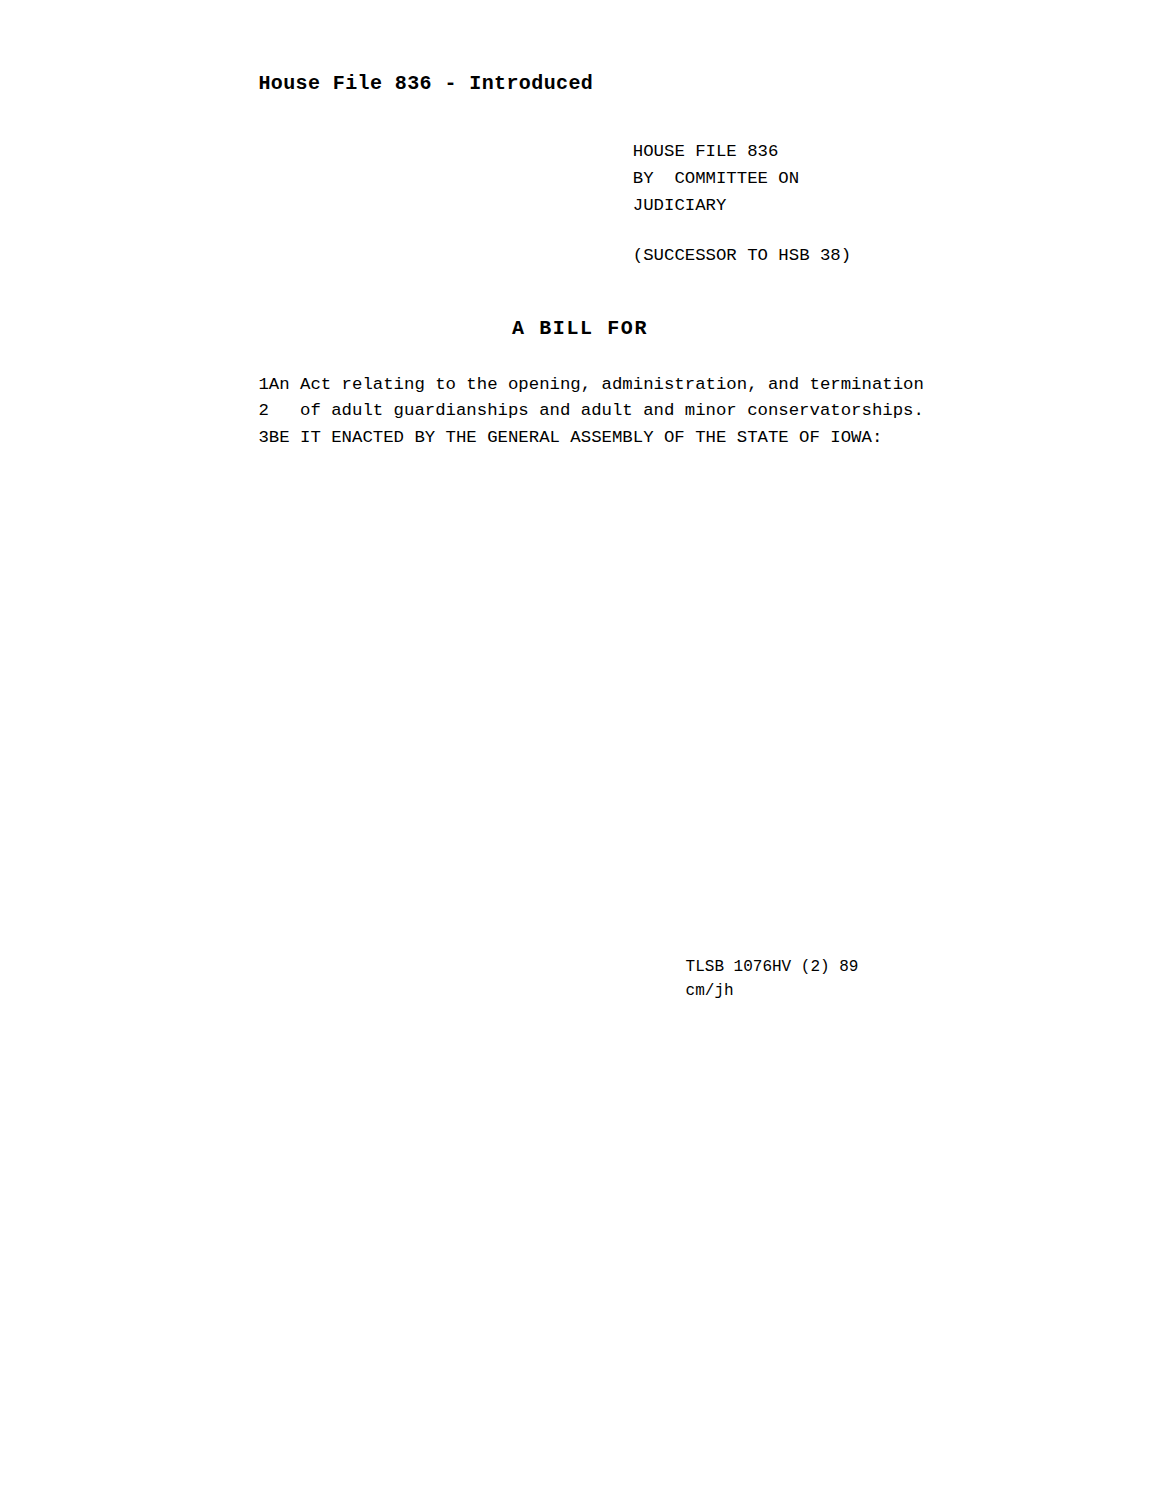House File 836 - Introduced
HOUSE FILE 836
BY COMMITTEE ON JUDICIARY
(SUCCESSOR TO HSB 38)
A BILL FOR
| 1 | An Act relating to the opening, administration, and termination |
| 2 | of adult guardianships and adult and minor conservatorships. |
| 3 | BE IT ENACTED BY THE GENERAL ASSEMBLY OF THE STATE OF IOWA: |
TLSB 1076HV (2) 89
cm/jh